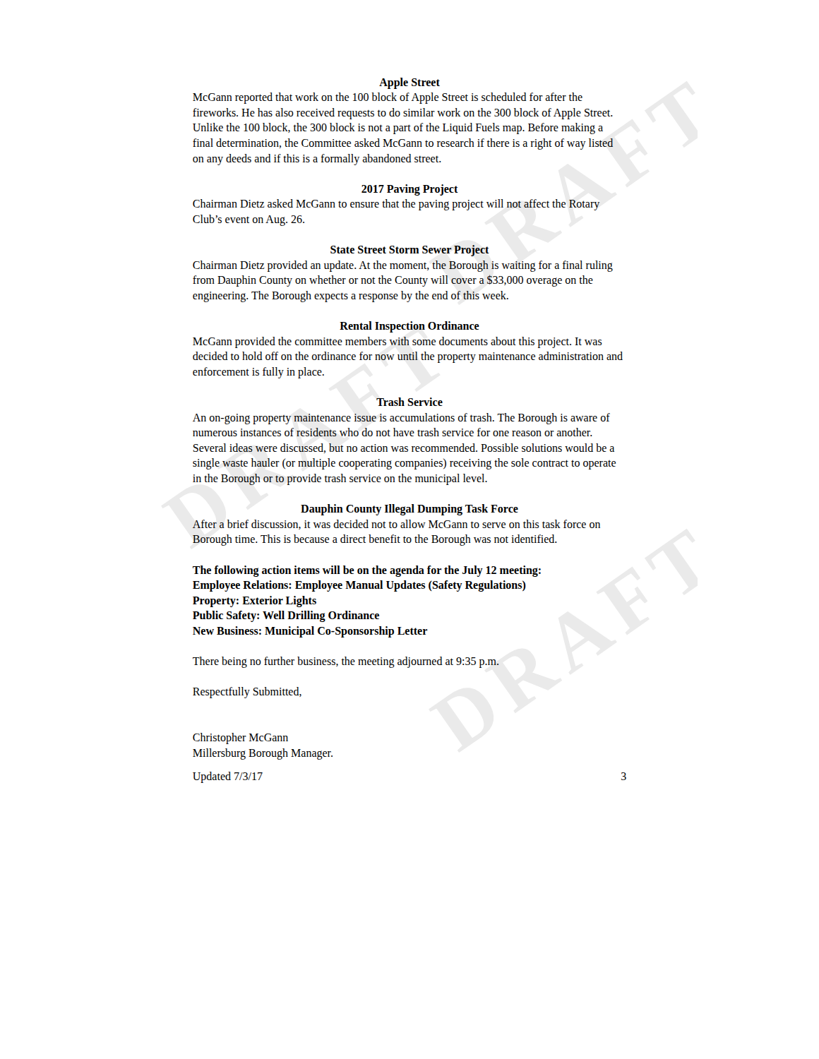DRAFT
DRAFT
DRAFT
Apple Street
McGann reported that work on the 100 block of Apple Street is scheduled for after the fireworks. He has also received requests to do similar work on the 300 block of Apple Street. Unlike the 100 block, the 300 block is not a part of the Liquid Fuels map. Before making a final determination, the Committee asked McGann to research if there is a right of way listed on any deeds and if this is a formally abandoned street.
2017 Paving Project
Chairman Dietz asked McGann to ensure that the paving project will not affect the Rotary Club’s event on Aug. 26.
State Street Storm Sewer Project
Chairman Dietz provided an update. At the moment, the Borough is waiting for a final ruling from Dauphin County on whether or not the County will cover a $33,000 overage on the engineering. The Borough expects a response by the end of this week.
Rental Inspection Ordinance
McGann provided the committee members with some documents about this project. It was decided to hold off on the ordinance for now until the property maintenance administration and enforcement is fully in place.
Trash Service
An on-going property maintenance issue is accumulations of trash. The Borough is aware of numerous instances of residents who do not have trash service for one reason or another. Several ideas were discussed, but no action was recommended. Possible solutions would be a single waste hauler (or multiple cooperating companies) receiving the sole contract to operate in the Borough or to provide trash service on the municipal level.
Dauphin County Illegal Dumping Task Force
After a brief discussion, it was decided not to allow McGann to serve on this task force on Borough time. This is because a direct benefit to the Borough was not identified.
The following action items will be on the agenda for the July 12 meeting:
Employee Relations: Employee Manual Updates (Safety Regulations)
Property: Exterior Lights
Public Safety: Well Drilling Ordinance
New Business: Municipal Co-Sponsorship Letter
There being no further business, the meeting adjourned at 9:35 p.m.
Respectfully Submitted,
Christopher McGann
Millersburg Borough Manager.
Updated 7/3/17 3